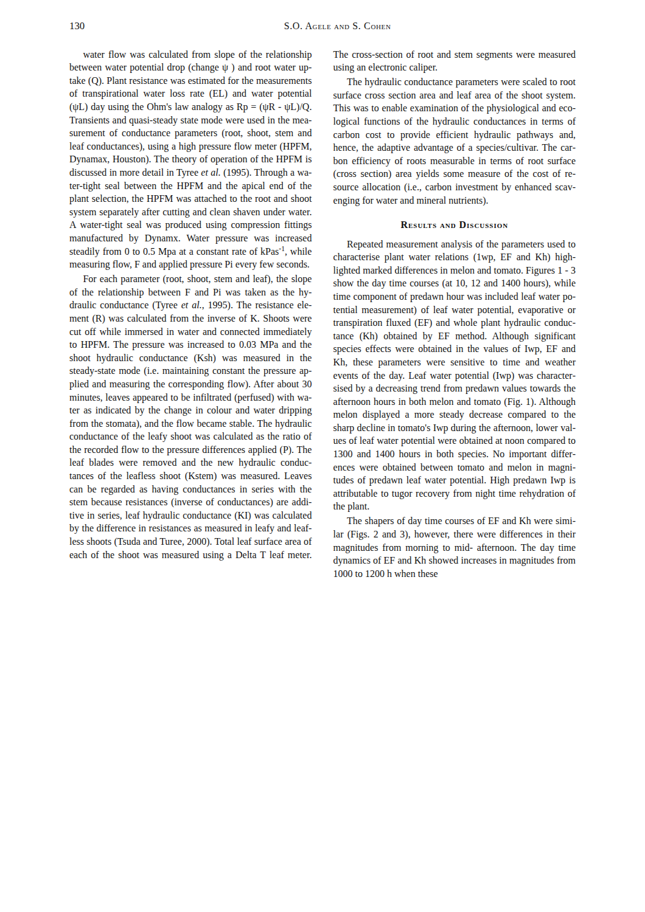130 S.O. Agele and S. Cohen
water flow was calculated from slope of the relationship between water potential drop (change ψ ) and root water uptake (Q). Plant resistance was estimated for the measurements of transpirational water loss rate (EL) and water potential (ψL) day using the Ohm's law analogy as Rp = (ψR - ψL)/Q. Transients and quasi-steady state mode were used in the measurement of conductance parameters (root, shoot, stem and leaf conductances), using a high pressure flow meter (HPFM, Dynamax, Houston). The theory of operation of the HPFM is discussed in more detail in Tyree et al. (1995). Through a water-tight seal between the HPFM and the apical end of the plant selection, the HPFM was attached to the root and shoot system separately after cutting and clean shaven under water. A water-tight seal was produced using compression fittings manufactured by Dynamx. Water pressure was increased steadily from 0 to 0.5 Mpa at a constant rate of kPas-1, while measuring flow, F and applied pressure Pi every few seconds.
For each parameter (root, shoot, stem and leaf), the slope of the relationship between F and Pi was taken as the hydraulic conductance (Tyree et al., 1995). The resistance element (R) was calculated from the inverse of K. Shoots were cut off while immersed in water and connected immediately to HPFM. The pressure was increased to 0.03 MPa and the shoot hydraulic conductance (Ksh) was measured in the steady-state mode (i.e. maintaining constant the pressure applied and measuring the corresponding flow). After about 30 minutes, leaves appeared to be infiltrated (perfused) with water as indicated by the change in colour and water dripping from the stomata), and the flow became stable. The hydraulic conductance of the leafy shoot was calculated as the ratio of the recorded flow to the pressure differences applied (P). The leaf blades were removed and the new hydraulic conductances of the leafless shoot (Kstem) was measured. Leaves can be regarded as having conductances in series with the stem because resistances (inverse of conductances) are additive in series, leaf hydraulic conductance (KI) was calculated by the difference in resistances as measured in leafy and leafless shoots (Tsuda and Turee, 2000). Total leaf surface area of each of the shoot was measured using a Delta T leaf meter. The cross-section of root and stem segments were measured using an electronic caliper.
The hydraulic conductance parameters were scaled to root surface cross section area and leaf area of the shoot system. This was to enable examination of the physiological and ecological functions of the hydraulic conductances in terms of carbon cost to provide efficient hydraulic pathways and, hence, the adaptive advantage of a species/cultivar. The carbon efficiency of roots measurable in terms of root surface (cross section) area yields some measure of the cost of resource allocation (i.e., carbon investment by enhanced scavenging for water and mineral nutrients).
Results and Discussion
Repeated measurement analysis of the parameters used to characterise plant water relations (1wp, EF and Kh) highlighted marked differences in melon and tomato. Figures 1 - 3 show the day time courses (at 10, 12 and 1400 hours), while time component of predawn hour was included leaf water potential measurement) of leaf water potential, evaporative or transpiration fluxed (EF) and whole plant hydraulic conductance (Kh) obtained by EF method. Although significant species effects were obtained in the values of Iwp, EF and Kh, these parameters were sensitive to time and weather events of the day. Leaf water potential (Iwp) was charactersised by a decreasing trend from predawn values towards the afternoon hours in both melon and tomato (Fig. 1). Although melon displayed a more steady decrease compared to the sharp decline in tomato's Iwp during the afternoon, lower values of leaf water potential were obtained at noon compared to 1300 and 1400 hours in both species. No important differences were obtained between tomato and melon in magnitudes of predawn leaf water potential. High predawn Iwp is attributable to tugor recovery from night time rehydration of the plant.
The shapers of day time courses of EF and Kh were similar (Figs. 2 and 3), however, there were differences in their magnitudes from morning to mid- afternoon. The day time dynamics of EF and Kh showed increases in magnitudes from 1000 to 1200 h when these